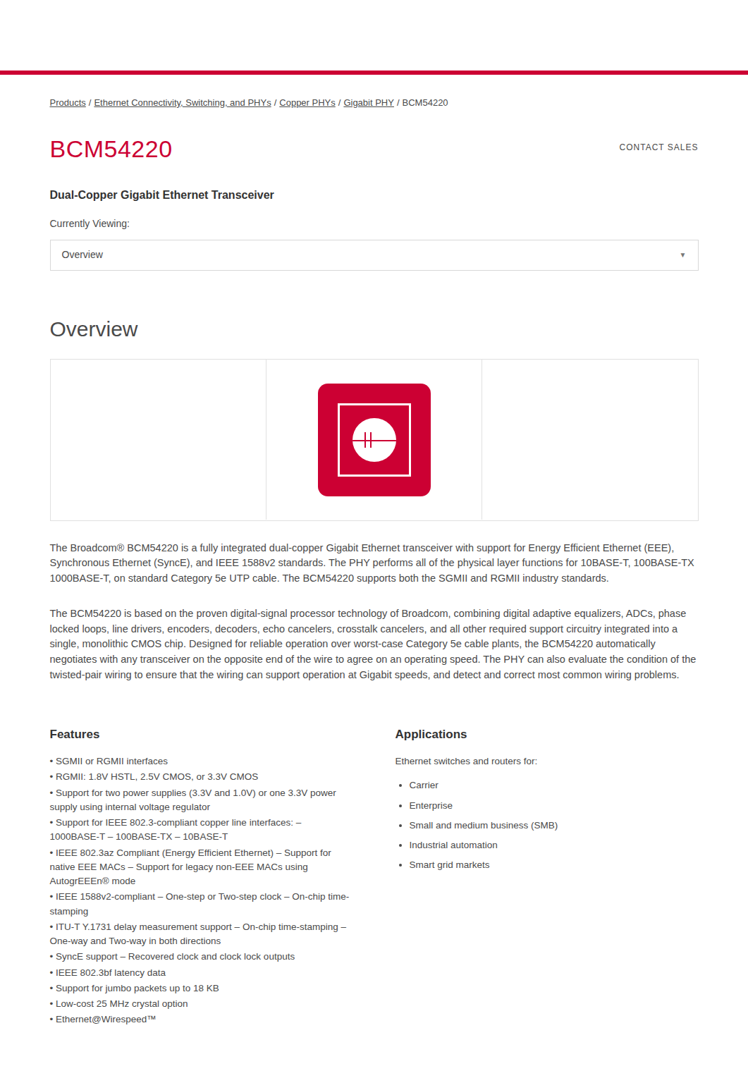Products/Ethernet Connectivity, Switching, and PHYs/Copper PHYs/Gigabit PHY/BCM54220
BCM54220
CONTACT SALES
Dual-Copper Gigabit Ethernet Transceiver
Currently Viewing:
Overview ▼
Overview
The Broadcom® BCM54220 is a fully integrated dual-copper Gigabit Ethernet transceiver with support for Energy Efficient Ethernet (EEE), Synchronous Ethernet (SyncE), and IEEE 1588v2 standards. The PHY performs all of the physical layer functions for 10BASE-T, 100BASE-TX 1000BASE-T, on standard Category 5e UTP cable. The BCM54220 supports both the SGMII and RGMII industry standards.
The BCM54220 is based on the proven digital-signal processor technology of Broadcom, combining digital adaptive equalizers, ADCs, phase locked loops, line drivers, encoders, decoders, echo cancelers, crosstalk cancelers, and all other required support circuitry integrated into a single, monolithic CMOS chip. Designed for reliable operation over worst-case Category 5e cable plants, the BCM54220 automatically negotiates with any transceiver on the opposite end of the wire to agree on an operating speed. The PHY can also evaluate the condition of the twisted-pair wiring to ensure that the wiring can support operation at Gigabit speeds, and detect and correct most common wiring problems.
Features
• SGMII or RGMII interfaces
• RGMII: 1.8V HSTL, 2.5V CMOS, or 3.3V CMOS
• Support for two power supplies (3.3V and 1.0V) or one 3.3V power supply using internal voltage regulator
• Support for IEEE 802.3-compliant copper line interfaces: – 1000BASE-T – 100BASE-TX – 10BASE-T
• IEEE 802.3az Compliant (Energy Efficient Ethernet) – Support for native EEE MACs – Support for legacy non-EEE MACs using AutogrEEEn® mode
• IEEE 1588v2-compliant – One-step or Two-step clock – On-chip time-stamping
• ITU-T Y.1731 delay measurement support – On-chip time-stamping – One-way and Two-way in both directions
• SyncE support – Recovered clock and clock lock outputs
• IEEE 802.3bf latency data
• Support for jumbo packets up to 18 KB
• Low-cost 25 MHz crystal option
• Ethernet@Wirespeed™
Applications
Ethernet switches and routers for:
Carrier
Enterprise
Small and medium business (SMB)
Industrial automation
Smart grid markets